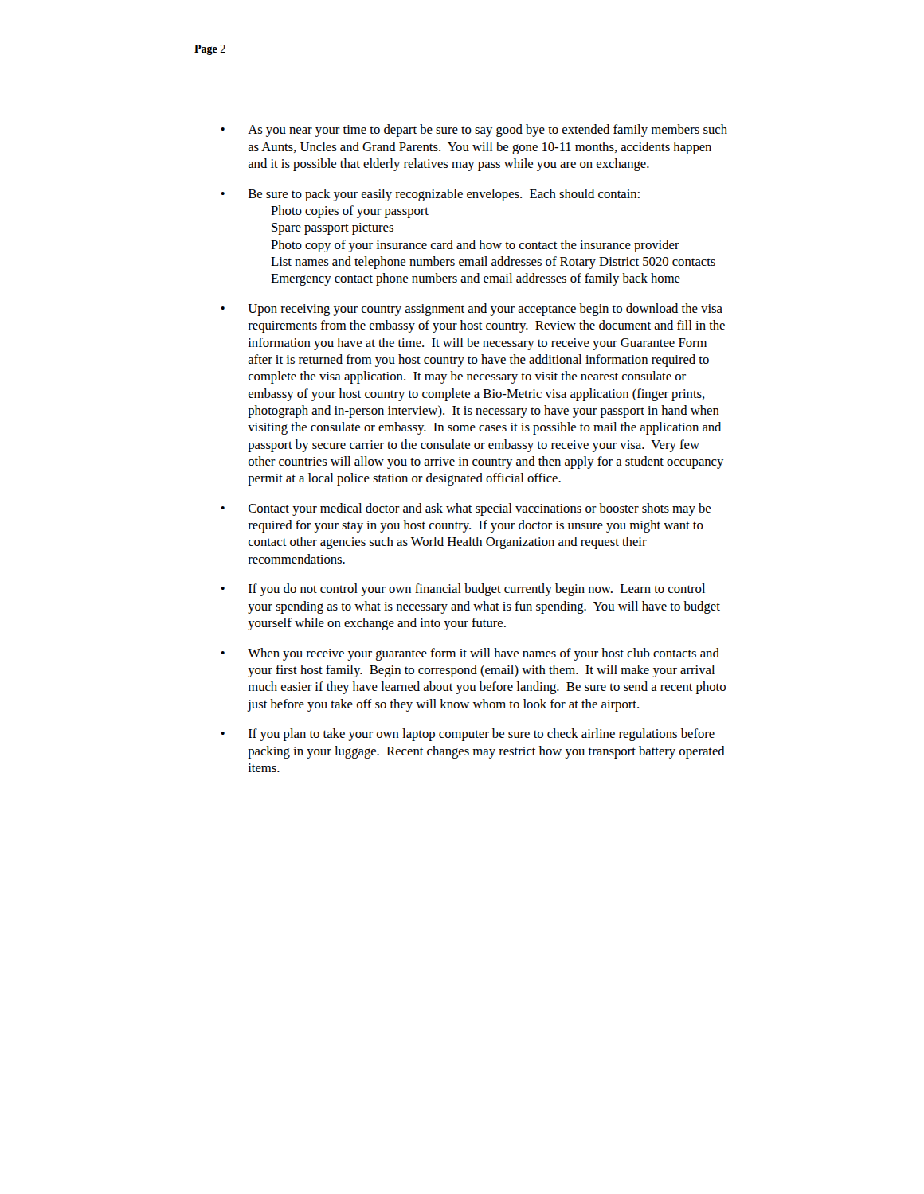Page 2
As you near your time to depart be sure to say good bye to extended family members such as Aunts, Uncles and Grand Parents. You will be gone 10-11 months, accidents happen and it is possible that elderly relatives may pass while you are on exchange.
Be sure to pack your easily recognizable envelopes. Each should contain:
Photo copies of your passport
Spare passport pictures
Photo copy of your insurance card and how to contact the insurance provider
List names and telephone numbers email addresses of Rotary District 5020 contacts
Emergency contact phone numbers and email addresses of family back home
Upon receiving your country assignment and your acceptance begin to download the visa requirements from the embassy of your host country. Review the document and fill in the information you have at the time. It will be necessary to receive your Guarantee Form after it is returned from you host country to have the additional information required to complete the visa application. It may be necessary to visit the nearest consulate or embassy of your host country to complete a Bio-Metric visa application (finger prints, photograph and in-person interview). It is necessary to have your passport in hand when visiting the consulate or embassy. In some cases it is possible to mail the application and passport by secure carrier to the consulate or embassy to receive your visa. Very few other countries will allow you to arrive in country and then apply for a student occupancy permit at a local police station or designated official office.
Contact your medical doctor and ask what special vaccinations or booster shots may be required for your stay in you host country. If your doctor is unsure you might want to contact other agencies such as World Health Organization and request their recommendations.
If you do not control your own financial budget currently begin now. Learn to control your spending as to what is necessary and what is fun spending. You will have to budget yourself while on exchange and into your future.
When you receive your guarantee form it will have names of your host club contacts and your first host family. Begin to correspond (email) with them. It will make your arrival much easier if they have learned about you before landing. Be sure to send a recent photo just before you take off so they will know whom to look for at the airport.
If you plan to take your own laptop computer be sure to check airline regulations before packing in your luggage. Recent changes may restrict how you transport battery operated items.